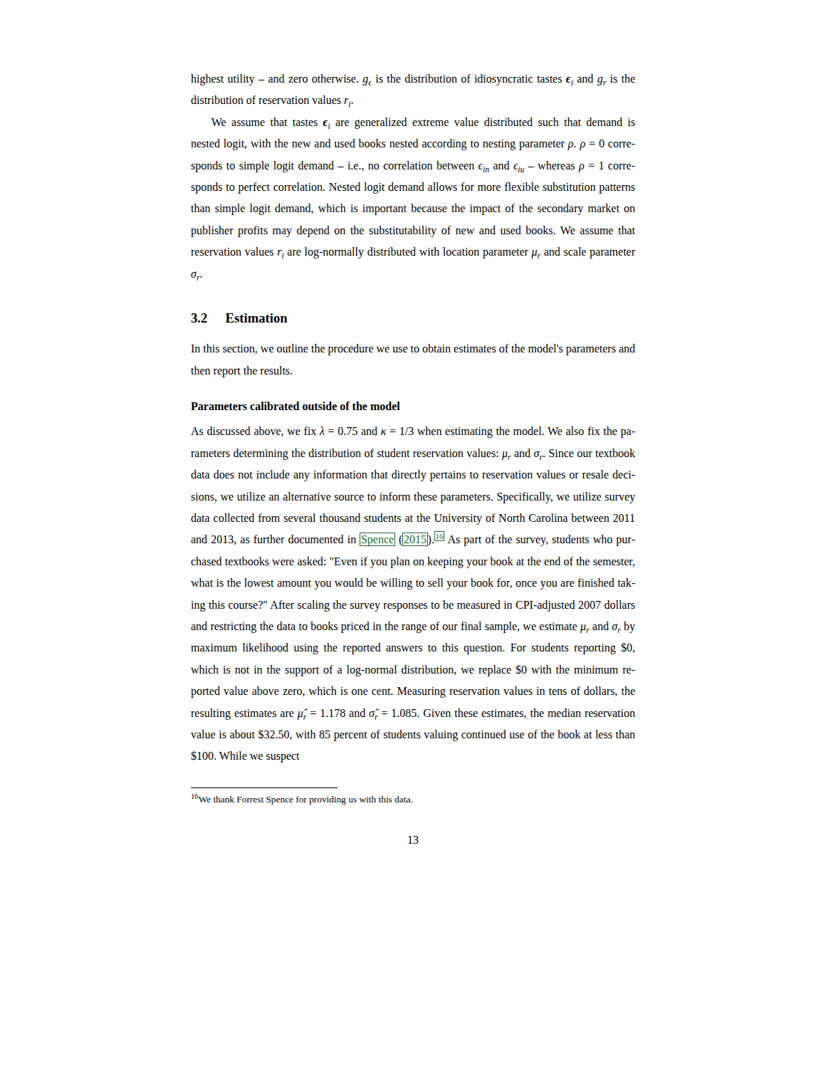highest utility – and zero otherwise. gϵ is the distribution of idiosyncratic tastes ϵi and gr is the distribution of reservation values ri.
We assume that tastes ϵi are generalized extreme value distributed such that demand is nested logit, with the new and used books nested according to nesting parameter ρ. ρ = 0 corresponds to simple logit demand – i.e., no correlation between ϵin and ϵiu – whereas ρ = 1 corresponds to perfect correlation. Nested logit demand allows for more flexible substitution patterns than simple logit demand, which is important because the impact of the secondary market on publisher profits may depend on the substitutability of new and used books. We assume that reservation values ri are log-normally distributed with location parameter μr and scale parameter σr.
3.2 Estimation
In this section, we outline the procedure we use to obtain estimates of the model's parameters and then report the results.
Parameters calibrated outside of the model
As discussed above, we fix λ = 0.75 and κ = 1/3 when estimating the model. We also fix the parameters determining the distribution of student reservation values: μr and σr. Since our textbook data does not include any information that directly pertains to reservation values or resale decisions, we utilize an alternative source to inform these parameters. Specifically, we utilize survey data collected from several thousand students at the University of North Carolina between 2011 and 2013, as further documented in Spence (2015).16 As part of the survey, students who purchased textbooks were asked: "Even if you plan on keeping your book at the end of the semester, what is the lowest amount you would be willing to sell your book for, once you are finished taking this course?" After scaling the survey responses to be measured in CPI-adjusted 2007 dollars and restricting the data to books priced in the range of our final sample, we estimate μr and σr by maximum likelihood using the reported answers to this question. For students reporting $0, which is not in the support of a log-normal distribution, we replace $0 with the minimum reported value above zero, which is one cent. Measuring reservation values in tens of dollars, the resulting estimates are μ̂r = 1.178 and σ̂r = 1.085. Given these estimates, the median reservation value is about $32.50, with 85 percent of students valuing continued use of the book at less than $100. While we suspect
16We thank Forrest Spence for providing us with this data.
13